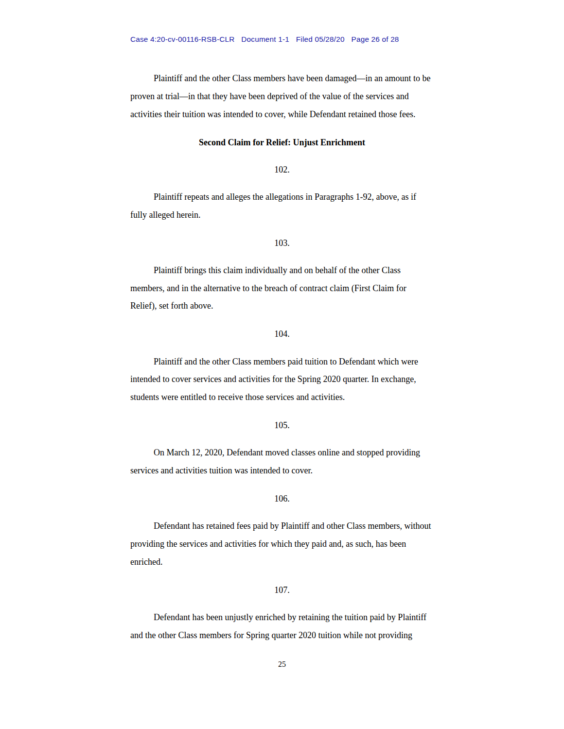Case 4:20-cv-00116-RSB-CLR Document 1-1 Filed 05/28/20 Page 26 of 28
Plaintiff and the other Class members have been damaged—in an amount to be proven at trial—in that they have been deprived of the value of the services and activities their tuition was intended to cover, while Defendant retained those fees.
Second Claim for Relief: Unjust Enrichment
102.
Plaintiff repeats and alleges the allegations in Paragraphs 1-92, above, as if fully alleged herein.
103.
Plaintiff brings this claim individually and on behalf of the other Class members, and in the alternative to the breach of contract claim (First Claim for Relief), set forth above.
104.
Plaintiff and the other Class members paid tuition to Defendant which were intended to cover services and activities for the Spring 2020 quarter. In exchange, students were entitled to receive those services and activities.
105.
On March 12, 2020, Defendant moved classes online and stopped providing services and activities tuition was intended to cover.
106.
Defendant has retained fees paid by Plaintiff and other Class members, without providing the services and activities for which they paid and, as such, has been enriched.
107.
Defendant has been unjustly enriched by retaining the tuition paid by Plaintiff and the other Class members for Spring quarter 2020 tuition while not providing
25